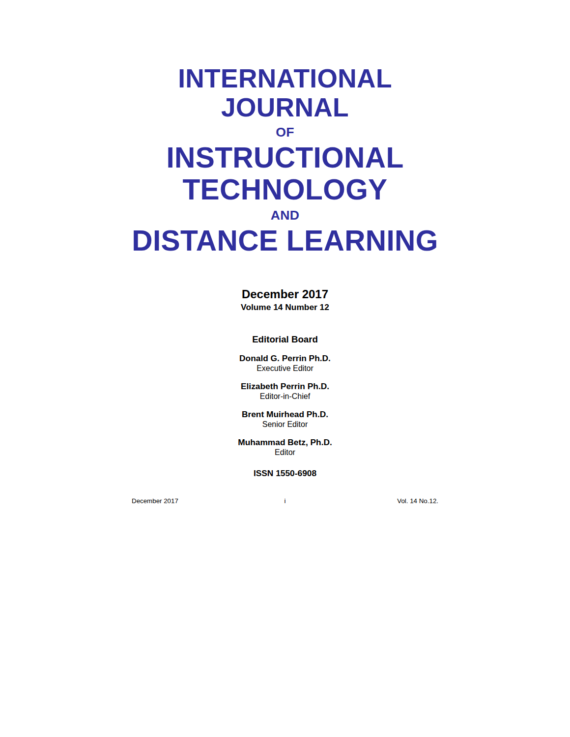INTERNATIONAL
JOURNAL
OF
INSTRUCTIONAL
TECHNOLOGY
AND
DISTANCE LEARNING
December 2017
Volume 14 Number 12
Editorial Board
Donald G. Perrin Ph.D.
Executive Editor
Elizabeth Perrin Ph.D.
Editor-in-Chief
Brent Muirhead Ph.D.
Senior Editor
Muhammad Betz, Ph.D.
Editor
ISSN 1550-6908
December 2017
i
Vol. 14 No.12.